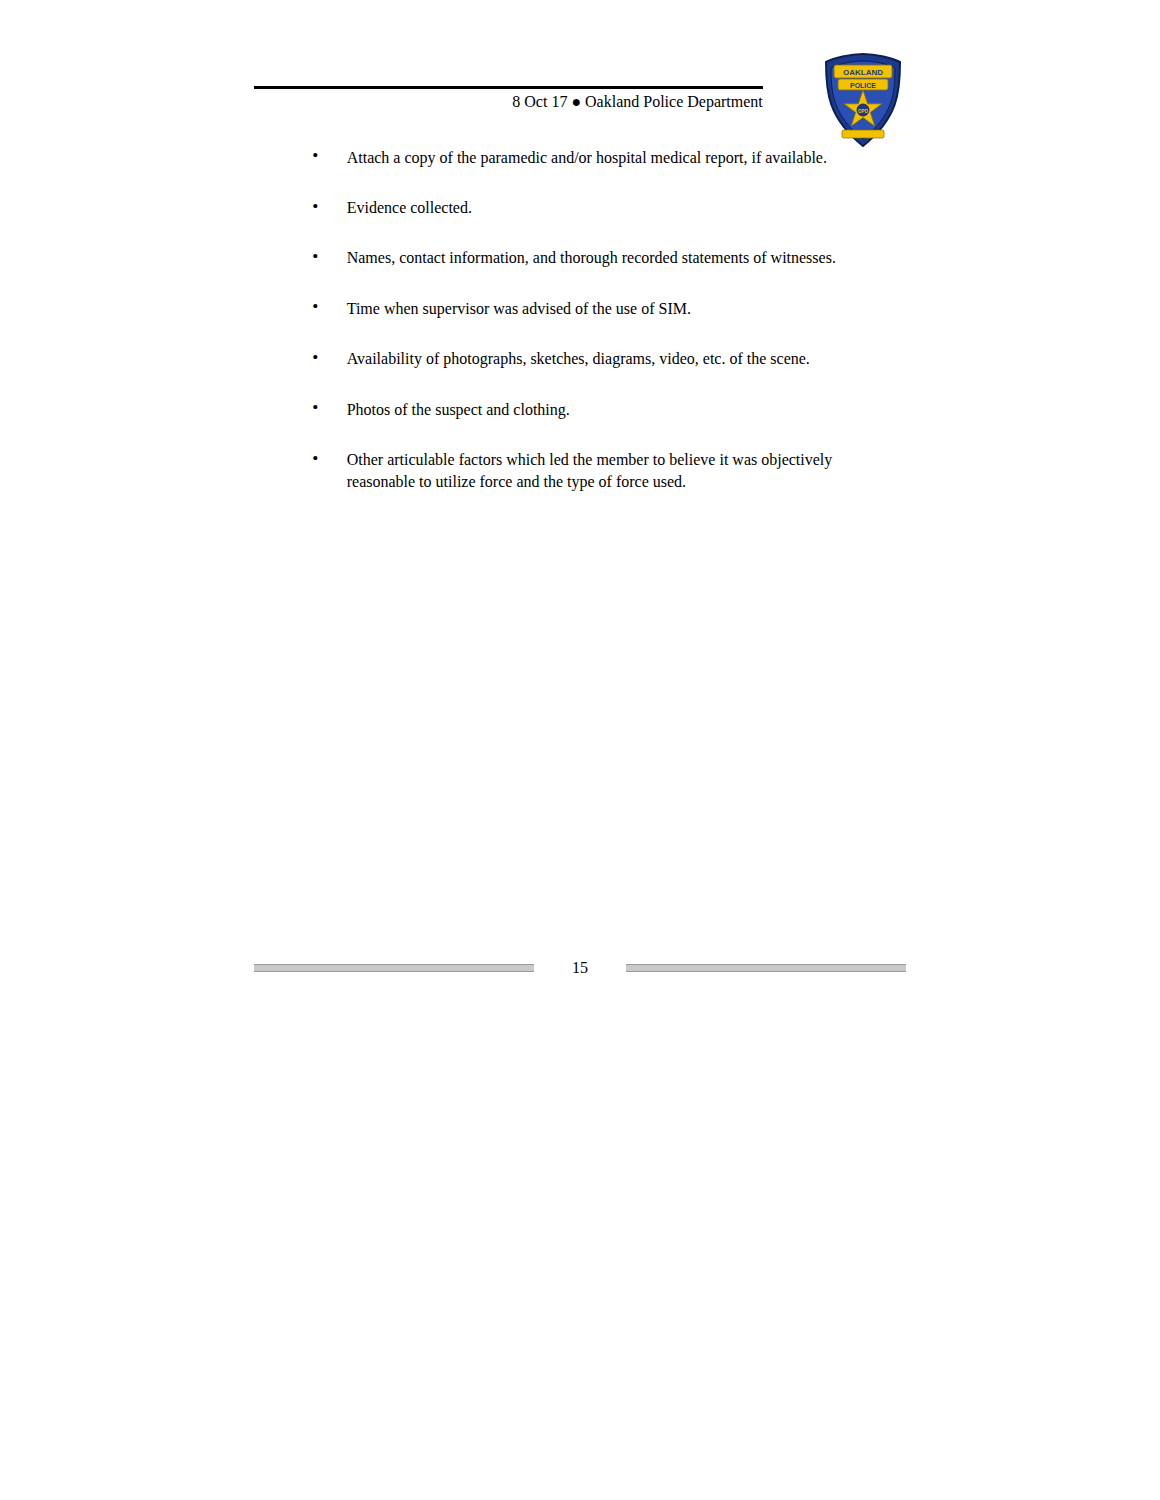8 Oct 17 ● Oakland Police Department
OAKLAND POLICE OPD
Attach a copy of the paramedic and/or hospital medical report, if available.
Evidence collected.
Names, contact information, and thorough recorded statements of witnesses.
Time when supervisor was advised of the use of SIM.
Availability of photographs, sketches, diagrams, video, etc. of the scene.
Photos of the suspect and clothing.
Other articulable factors which led the member to believe it was objectively reasonable to utilize force and the type of force used.
15